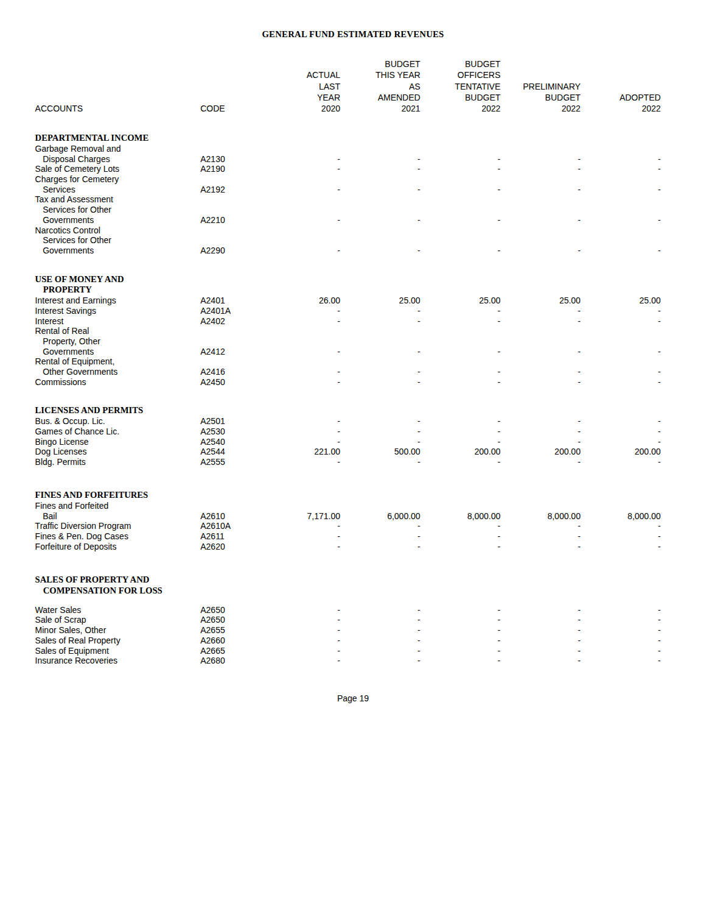GENERAL FUND ESTIMATED REVENUES
| | | | BUDGET | BUDGET | | |
| --- | --- | --- | --- | --- | --- | --- |
| | | ACTUAL | THIS YEAR | OFFICERS | | |
| | | LAST | AS | TENTATIVE | PRELIMINARY | |
| | | YEAR | AMENDED | BUDGET | BUDGET | ADOPTED |
| ACCOUNTS | CODE | 2020 | 2021 | 2022 | 2022 | 2022 |
| DEPARTMENTAL INCOME |
| Garbage Removal and | | | | | | |
| Disposal Charges | A2130 | - | - | - | - | - |
| Sale of Cemetery Lots | A2190 | - | - | - | - | - |
| Charges for Cemetery | | | | | | |
| Services | A2192 | - | - | - | - | - |
| Tax and Assessment | | | | | | |
| Services for Other | | | | | | |
| Governments | A2210 | - | - | - | - | - |
| Narcotics Control | | | | | | |
| Services for Other | | | | | | |
| Governments | A2290 | - | - | - | - | - |
| USE OF MONEY AND |
| PROPERTY |
| Interest and Earnings | A2401 | 26.00 | 25.00 | 25.00 | 25.00 | 25.00 |
| Interest Savings | A2401A | - | - | - | - | - |
| Interest | A2402 | - | - | - | - | - |
| Rental of Real | | | | | | |
| Property, Other | | | | | | |
| Governments | A2412 | - | - | - | - | - |
| Rental of Equipment, | | | | | | |
| Other Governments | A2416 | - | - | - | - | - |
| Commissions | A2450 | - | - | - | - | - |
| LICENSES AND PERMITS |
| Bus. & Occup. Lic. | A2501 | - | - | - | - | - |
| Games of Chance Lic. | A2530 | - | - | - | - | - |
| Bingo License | A2540 | - | - | - | - | - |
| Dog Licenses | A2544 | 221.00 | 500.00 | 200.00 | 200.00 | 200.00 |
| Bldg. Permits | A2555 | - | - | - | - | - |
| FINES AND FORFEITURES |
| Fines and Forfeited | | | | | | |
| Bail | A2610 | 7,171.00 | 6,000.00 | 8,000.00 | 8,000.00 | 8,000.00 |
| Traffic Diversion Program | A2610A | - | - | - | - | - |
| Fines & Pen. Dog Cases | A2611 | - | - | - | - | - |
| Forfeiture of Deposits | A2620 | - | - | - | - | - |
| SALES OF PROPERTY AND |
| COMPENSATION FOR LOSS |
| Water Sales | A2650 | - | - | - | - | - |
| Sale of Scrap | A2650 | - | - | - | - | - |
| Minor Sales, Other | A2655 | - | - | - | - | - |
| Sales of Real Property | A2660 | - | - | - | - | - |
| Sales of Equipment | A2665 | - | - | - | - | - |
| Insurance Recoveries | A2680 | - | - | - | - | - |
Page 19